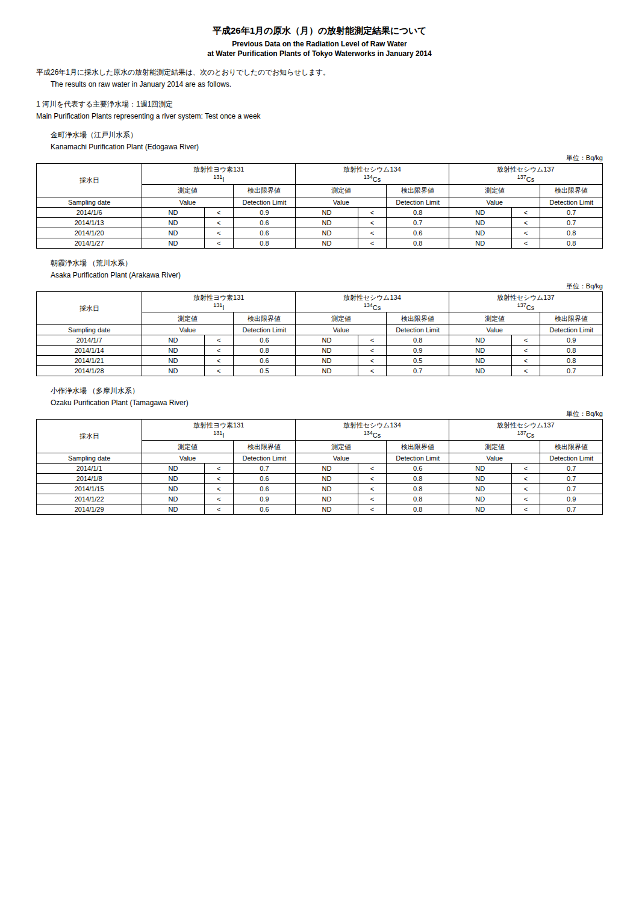平成26年1月の原水（月）の放射能測定結果について
Previous Data on the Radiation Level of Raw Water
at Water Purification Plants of Tokyo Waterworks in January 2014
平成26年1月に採水した原水の放射能測定結果は、次のとおりでしたのでお知らせします。
The results on raw water in January 2014 are as follows.
1 河川を代表する主要浄水場：1週1回測定
Main Purification Plants representing a river system: Test once a week
金町浄水場（江戸川水系）
Kanamachi Purification Plant (Edogawa River)
単位：Bq/kg
| 採水日 | 放射性ヨウ素131 131 I | 放射性セシウム134 134 Cs | 放射性セシウム137 137 Cs |
| 測定値 | 検出限界値 | 測定値 | 検出限界値 | 測定値 | 検出限界値 |
| Sampling date | Value | Detection Limit | Value | Detection Limit | Value | Detection Limit |
| 2014/1/6 | ND | < | 0.9 | ND | < | 0.8 | ND | < | 0.7 |
| 2014/1/13 | ND | < | 0.6 | ND | < | 0.7 | ND | < | 0.7 |
| 2014/1/20 | ND | < | 0.6 | ND | < | 0.6 | ND | < | 0.8 |
| 2014/1/27 | ND | < | 0.8 | ND | < | 0.8 | ND | < | 0.8 |
朝霞浄水場 （荒川水系）
Asaka Purification Plant (Arakawa River)
単位：Bq/kg
| 採水日 | 放射性ヨウ素131 131 I | 放射性セシウム134 134 Cs | 放射性セシウム137 137 Cs |
| 測定値 | 検出限界値 | 測定値 | 検出限界値 | 測定値 | 検出限界値 |
| Sampling date | Value | Detection Limit | Value | Detection Limit | Value | Detection Limit |
| 2014/1/7 | ND | < | 0.6 | ND | < | 0.8 | ND | < | 0.9 |
| 2014/1/14 | ND | < | 0.8 | ND | < | 0.9 | ND | < | 0.8 |
| 2014/1/21 | ND | < | 0.6 | ND | < | 0.5 | ND | < | 0.8 |
| 2014/1/28 | ND | < | 0.5 | ND | < | 0.7 | ND | < | 0.7 |
小作浄水場 （多摩川水系）
Ozaku Purification Plant (Tamagawa River)
単位：Bq/kg
| 採水日 | 放射性ヨウ素131 131 I | 放射性セシウム134 134 Cs | 放射性セシウム137 137 Cs |
| 測定値 | 検出限界値 | 測定値 | 検出限界値 | 測定値 | 検出限界値 |
| Sampling date | Value | Detection Limit | Value | Detection Limit | Value | Detection Limit |
| 2014/1/1 | ND | < | 0.7 | ND | < | 0.6 | ND | < | 0.7 |
| 2014/1/8 | ND | < | 0.6 | ND | < | 0.8 | ND | < | 0.7 |
| 2014/1/15 | ND | < | 0.6 | ND | < | 0.8 | ND | < | 0.7 |
| 2014/1/22 | ND | < | 0.9 | ND | < | 0.8 | ND | < | 0.9 |
| 2014/1/29 | ND | < | 0.6 | ND | < | 0.8 | ND | < | 0.7 |